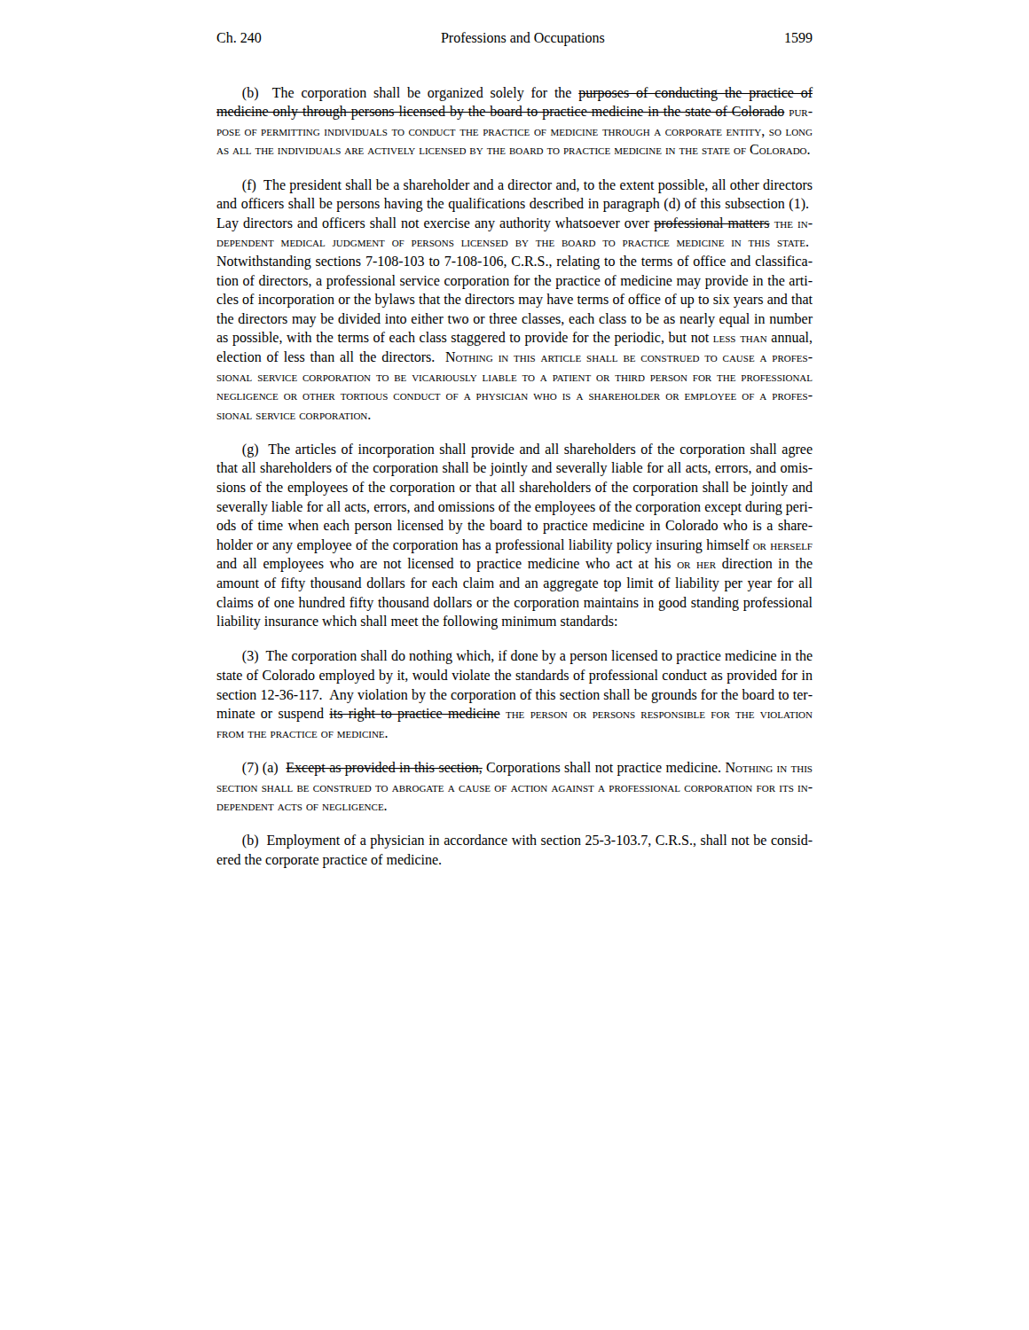Ch. 240 Professions and Occupations 1599
(b) The corporation shall be organized solely for the purposes of conducting the practice of medicine only through persons licensed by the board to practice medicine in the state of Colorado purpose of permitting individuals to conduct the practice of medicine through a corporate entity, so long as all the individuals are actively licensed by the board to practice medicine in the state of Colorado.
(f) The president shall be a shareholder and a director and, to the extent possible, all other directors and officers shall be persons having the qualifications described in paragraph (d) of this subsection (1). Lay directors and officers shall not exercise any authority whatsoever over professional matters the independent medical judgment of persons licensed by the board to practice medicine in this state. Notwithstanding sections 7-108-103 to 7-108-106, C.R.S., relating to the terms of office and classification of directors, a professional service corporation for the practice of medicine may provide in the articles of incorporation or the bylaws that the directors may have terms of office of up to six years and that the directors may be divided into either two or three classes, each class to be as nearly equal in number as possible, with the terms of each class staggered to provide for the periodic, but not less than annual, election of less than all the directors. Nothing in this article shall be construed to cause a professional service corporation to be vicariously liable to a patient or third person for the professional negligence or other tortious conduct of a physician who is a shareholder or employee of a professional service corporation.
(g) The articles of incorporation shall provide and all shareholders of the corporation shall agree that all shareholders of the corporation shall be jointly and severally liable for all acts, errors, and omissions of the employees of the corporation or that all shareholders of the corporation shall be jointly and severally liable for all acts, errors, and omissions of the employees of the corporation except during periods of time when each person licensed by the board to practice medicine in Colorado who is a shareholder or any employee of the corporation has a professional liability policy insuring himself or herself and all employees who are not licensed to practice medicine who act at his or her direction in the amount of fifty thousand dollars for each claim and an aggregate top limit of liability per year for all claims of one hundred fifty thousand dollars or the corporation maintains in good standing professional liability insurance which shall meet the following minimum standards:
(3) The corporation shall do nothing which, if done by a person licensed to practice medicine in the state of Colorado employed by it, would violate the standards of professional conduct as provided for in section 12-36-117. Any violation by the corporation of this section shall be grounds for the board to terminate or suspend its right to practice medicine the person or persons responsible for the violation from the practice of medicine.
(7) (a) Except as provided in this section, Corporations shall not practice medicine. Nothing in this section shall be construed to abrogate a cause of action against a professional corporation for its independent acts of negligence.
(b) Employment of a physician in accordance with section 25-3-103.7, C.R.S., shall not be considered the corporate practice of medicine.